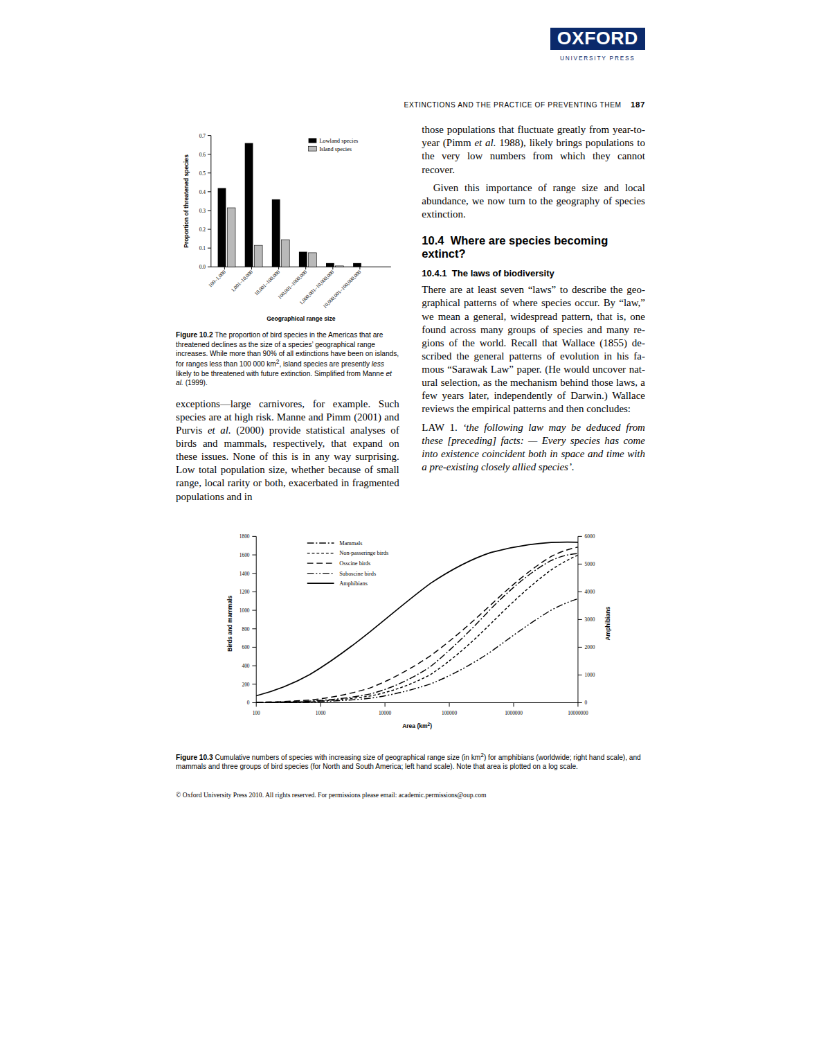OXFORD UNIVERSITY PRESS
Extinctions and the practice of preventing them 187
0.0 0.1 0.2 0.3 0.4 0.5 0.6 0.7 Proportion of threatened species Lowland species Island species 100–1,000 1,001–10,000 10,001–100,000 100,001–1000,000 1,000,001–10,000,000 10,000,001–100,000,000 Geographical range size
Figure 10.2 The proportion of bird species in the Americas that are threatened declines as the size of a species’ geographical range increases. While more than 90% of all extinctions have been on islands, for ranges less than 100 000 km2, island species are presently less likely to be threatened with future extinction. Simplified from Manne et al. (1999).
exceptions—large carnivores, for example. Such species are at high risk. Manne and Pimm (2001) and Purvis et al. (2000) provide statistical analyses of birds and mammals, respectively, that expand on these issues. None of this is in any way surprising. Low total population size, whether because of small range, local rarity or both, exacerbated in fragmented populations and in
those populations that fluctuate greatly from year-to-year (Pimm et al. 1988), likely brings populations to the very low numbers from which they cannot recover.
Given this importance of range size and local abundance, we now turn to the geography of species extinction.
10.4 Where are species becoming extinct?
10.4.1 The laws of biodiversity
There are at least seven “laws” to describe the geographical patterns of where species occur. By “law,” we mean a general, widespread pattern, that is, one found across many groups of species and many regions of the world. Recall that Wallace (1855) described the general patterns of evolution in his famous “Sarawak Law” paper. (He would uncover natural selection, as the mechanism behind those laws, a few years later, independently of Darwin.) Wallace reviews the empirical patterns and then concludes:
LAW 1. ‘the following law may be deduced from these [preceding] facts: — Every species has come into existence coincident both in space and time with a pre-existing closely allied species’.
0 200 400 600 800 1000 1200 1400 1600 1800 Birds and mammals 0 1000 2000 3000 4000 5000 6000 Amphibians 100 1000 10000 100000 1000000 10000000 Area (km2) Mammals Non-passeringe birds Osscine birds Suboscine birds Amphibians
Figure 10.3 Cumulative numbers of species with increasing size of geographical range size (in km2) for amphibians (worldwide; right hand scale), and mammals and three groups of bird species (for North and South America; left hand scale). Note that area is plotted on a log scale.
© Oxford University Press 2010. All rights reserved. For permissions please email: academic.permissions@oup.com